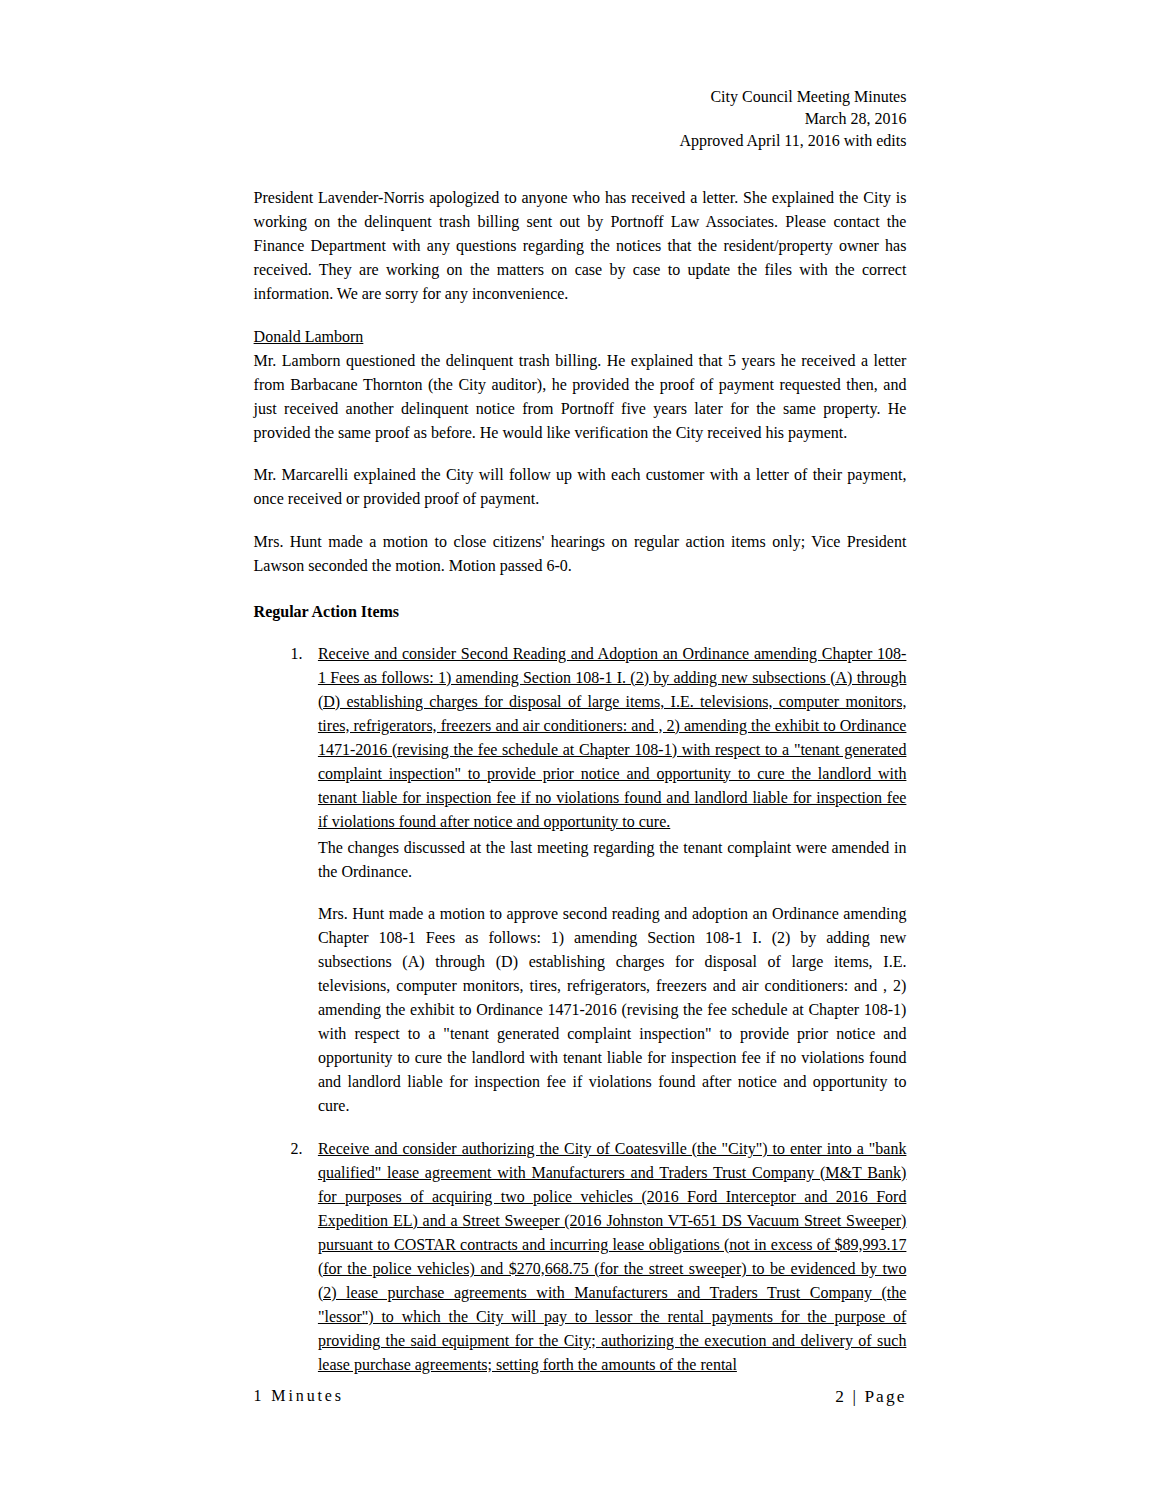City Council Meeting Minutes
March 28, 2016
Approved April 11, 2016 with edits
President Lavender-Norris apologized to anyone who has received a letter. She explained the City is working on the delinquent trash billing sent out by Portnoff Law Associates. Please contact the Finance Department with any questions regarding the notices that the resident/property owner has received. They are working on the matters on case by case to update the files with the correct information. We are sorry for any inconvenience.
Donald Lamborn
Mr. Lamborn questioned the delinquent trash billing. He explained that 5 years he received a letter from Barbacane Thornton (the City auditor), he provided the proof of payment requested then, and just received another delinquent notice from Portnoff five years later for the same property. He provided the same proof as before. He would like verification the City received his payment.
Mr. Marcarelli explained the City will follow up with each customer with a letter of their payment, once received or provided proof of payment.
Mrs. Hunt made a motion to close citizens' hearings on regular action items only; Vice President Lawson seconded the motion. Motion passed 6-0.
Regular Action Items
Receive and consider Second Reading and Adoption an Ordinance amending Chapter 108-1 Fees as follows: 1) amending Section 108-1 I. (2) by adding new subsections (A) through (D) establishing charges for disposal of large items, I.E. televisions, computer monitors, tires, refrigerators, freezers and air conditioners: and , 2) amending the exhibit to Ordinance 1471-2016 (revising the fee schedule at Chapter 108-1) with respect to a "tenant generated complaint inspection" to provide prior notice and opportunity to cure the landlord with tenant liable for inspection fee if no violations found and landlord liable for inspection fee if violations found after notice and opportunity to cure.
The changes discussed at the last meeting regarding the tenant complaint were amended in the Ordinance.
Mrs. Hunt made a motion to approve second reading and adoption an Ordinance amending Chapter 108-1 Fees as follows: 1) amending Section 108-1 I. (2) by adding new subsections (A) through (D) establishing charges for disposal of large items, I.E. televisions, computer monitors, tires, refrigerators, freezers and air conditioners: and , 2) amending the exhibit to Ordinance 1471-2016 (revising the fee schedule at Chapter 108-1) with respect to a "tenant generated complaint inspection" to provide prior notice and opportunity to cure the landlord with tenant liable for inspection fee if no violations found and landlord liable for inspection fee if violations found after notice and opportunity to cure.
Receive and consider authorizing the City of Coatesville (the "City") to enter into a "bank qualified" lease agreement with Manufacturers and Traders Trust Company (M&T Bank) for purposes of acquiring two police vehicles (2016 Ford Interceptor and 2016 Ford Expedition EL) and a Street Sweeper (2016 Johnston VT-651 DS Vacuum Street Sweeper) pursuant to COSTAR contracts and incurring lease obligations (not in excess of $89,993.17 (for the police vehicles) and $270,668.75 (for the street sweeper) to be evidenced by two (2) lease purchase agreements with Manufacturers and Traders Trust Company (the "lessor") to which the City will pay to lessor the rental payments for the purpose of providing the said equipment for the City; authorizing the execution and delivery of such lease purchase agreements; setting forth the amounts of the rental
1 Minutes
2 | Page